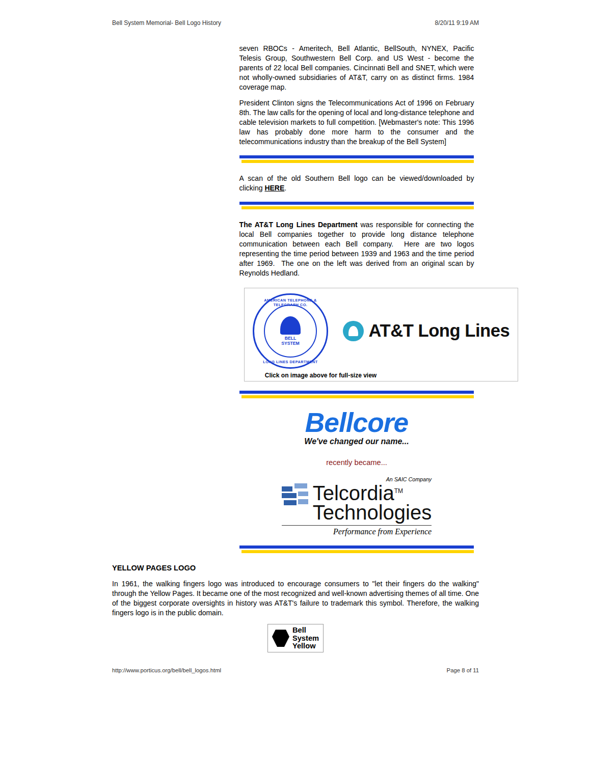Bell System Memorial- Bell Logo History
8/20/11 9:19 AM
seven RBOCs - Ameritech, Bell Atlantic, BellSouth, NYNEX, Pacific Telesis Group, Southwestern Bell Corp. and US West - become the parents of 22 local Bell companies. Cincinnati Bell and SNET, which were not wholly-owned subsidiaries of AT&T, carry on as distinct firms. 1984 coverage map.
President Clinton signs the Telecommunications Act of 1996 on February 8th. The law calls for the opening of local and long-distance telephone and cable television markets to full competition. [Webmaster's note: This 1996 law has probably done more harm to the consumer and the telecommunications industry than the breakup of the Bell System]
A scan of the old Southern Bell logo can be viewed/downloaded by clicking HERE.
The AT&T Long Lines Department was responsible for connecting the local Bell companies together to provide long distance telephone communication between each Bell company. Here are two logos representing the time period between 1939 and 1963 and the time period after 1969. The one on the left was derived from an original scan by Reynolds Hedland.
AMERICAN TELEPHONE & TELEGRAPH CO.
BELL
SYSTEM
LONG LINES DEPARTMENT
AT&T Long Lines
Click on image above for full-size view
Bellcore
We've changed our name...
recently became...
An SAIC Company
TelcordiaTM
Technologies
Performance from Experience
YELLOW PAGES LOGO
In 1961, the walking fingers logo was introduced to encourage consumers to "let their fingers do the walking" through the Yellow Pages. It became one of the most recognized and well-known advertising themes of all time. One of the biggest corporate oversights in history was AT&T's failure to trademark this symbol. Therefore, the walking fingers logo is in the public domain.
Bell
System
Yellow
http://www.porticus.org/bell/bell_logos.html
Page 8 of 11